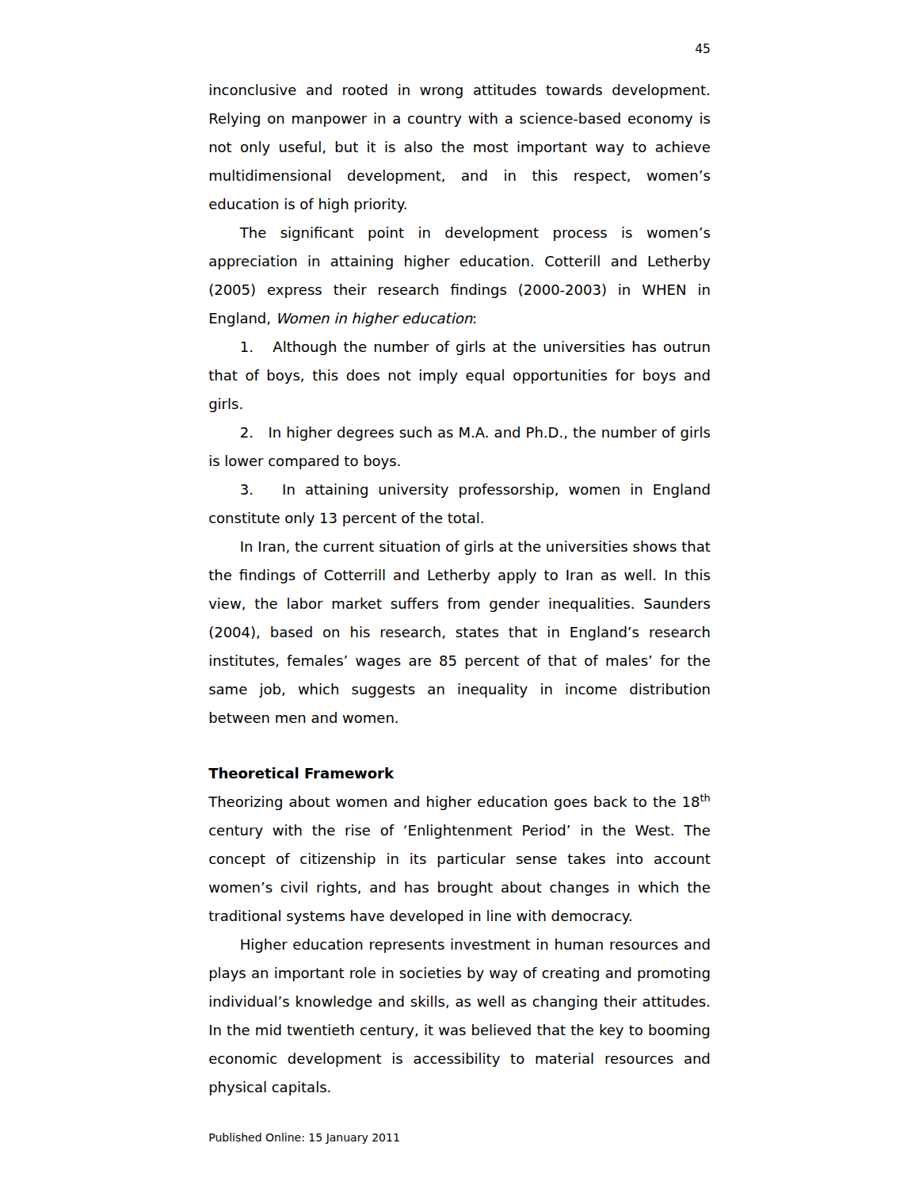45
inconclusive and rooted in wrong attitudes towards development. Relying on manpower in a country with a science-based economy is not only useful, but it is also the most important way to achieve multidimensional development, and in this respect, women’s education is of high priority.
The significant point in development process is women’s appreciation in attaining higher education. Cotterill and Letherby (2005) express their research findings (2000-2003) in WHEN in England, Women in higher education:
1. Although the number of girls at the universities has outrun that of boys, this does not imply equal opportunities for boys and girls.
2. In higher degrees such as M.A. and Ph.D., the number of girls is lower compared to boys.
3. In attaining university professorship, women in England constitute only 13 percent of the total.
In Iran, the current situation of girls at the universities shows that the findings of Cotterrill and Letherby apply to Iran as well. In this view, the labor market suffers from gender inequalities. Saunders (2004), based on his research, states that in England’s research institutes, females’ wages are 85 percent of that of males’ for the same job, which suggests an inequality in income distribution between men and women.
Theoretical Framework
Theorizing about women and higher education goes back to the 18th century with the rise of ‘Enlightenment Period’ in the West. The concept of citizenship in its particular sense takes into account women’s civil rights, and has brought about changes in which the traditional systems have developed in line with democracy.
Higher education represents investment in human resources and plays an important role in societies by way of creating and promoting individual’s knowledge and skills, as well as changing their attitudes. In the mid twentieth century, it was believed that the key to booming economic development is accessibility to material resources and physical capitals.
Published Online: 15 January 2011